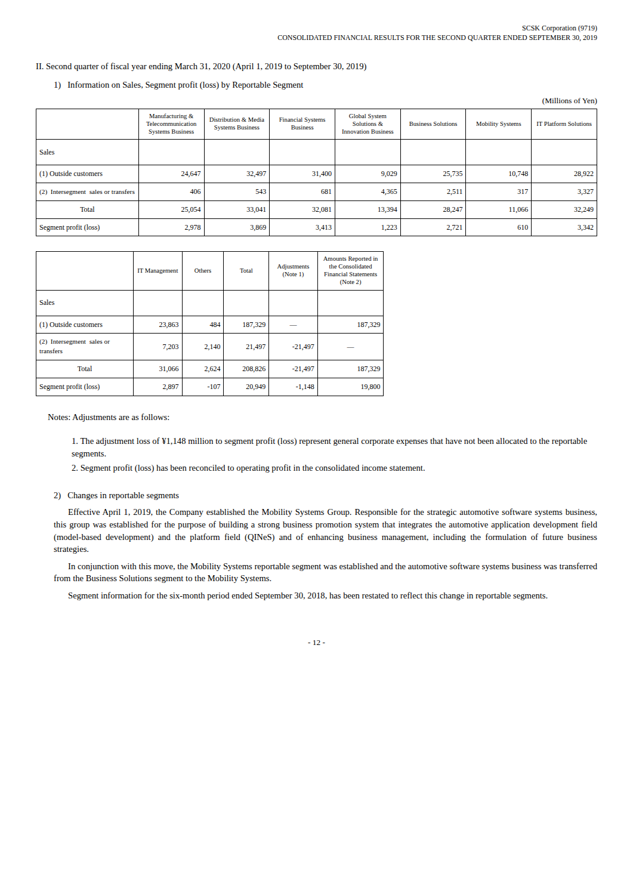SCSK Corporation (9719)
CONSOLIDATED FINANCIAL RESULTS FOR THE SECOND QUARTER ENDED SEPTEMBER 30, 2019
II. Second quarter of fiscal year ending March 31, 2020 (April 1, 2019 to September 30, 2019)
1) Information on Sales, Segment profit (loss) by Reportable Segment
(Millions of Yen)
| | Manufacturing & Telecommunication Systems Business | Distribution & Media Systems Business | Financial Systems Business | Global System Solutions & Innovation Business | Business Solutions | Mobility Systems | IT Platform Solutions |
| --- | --- | --- | --- | --- | --- | --- | --- |
| Sales | | | | | | | |
| (1) Outside customers | 24,647 | 32,497 | 31,400 | 9,029 | 25,735 | 10,748 | 28,922 |
| (2) Intersegment sales or transfers | 406 | 543 | 681 | 4,365 | 2,511 | 317 | 3,327 |
| Total | 25,054 | 33,041 | 32,081 | 13,394 | 28,247 | 11,066 | 32,249 |
| Segment profit (loss) | 2,978 | 3,869 | 3,413 | 1,223 | 2,721 | 610 | 3,342 |
| | IT Management | Others | Total | Adjustments (Note 1) | Amounts Reported in the Consolidated Financial Statements (Note 2) |
| --- | --- | --- | --- | --- | --- |
| Sales | | | | | |
| (1) Outside customers | 23,863 | 484 | 187,329 | — | 187,329 |
| (2) Intersegment sales or transfers | 7,203 | 2,140 | 21,497 | -21,497 | — |
| Total | 31,066 | 2,624 | 208,826 | -21,497 | 187,329 |
| Segment profit (loss) | 2,897 | -107 | 20,949 | -1,148 | 19,800 |
Notes: Adjustments are as follows:
1. The adjustment loss of ¥1,148 million to segment profit (loss) represent general corporate expenses that have not been allocated to the reportable segments.
2. Segment profit (loss) has been reconciled to operating profit in the consolidated income statement.
2) Changes in reportable segments
Effective April 1, 2019, the Company established the Mobility Systems Group. Responsible for the strategic automotive software systems business, this group was established for the purpose of building a strong business promotion system that integrates the automotive application development field (model-based development) and the platform field (QINeS) and of enhancing business management, including the formulation of future business strategies.
In conjunction with this move, the Mobility Systems reportable segment was established and the automotive software systems business was transferred from the Business Solutions segment to the Mobility Systems.
Segment information for the six-month period ended September 30, 2018, has been restated to reflect this change in reportable segments.
- 12 -